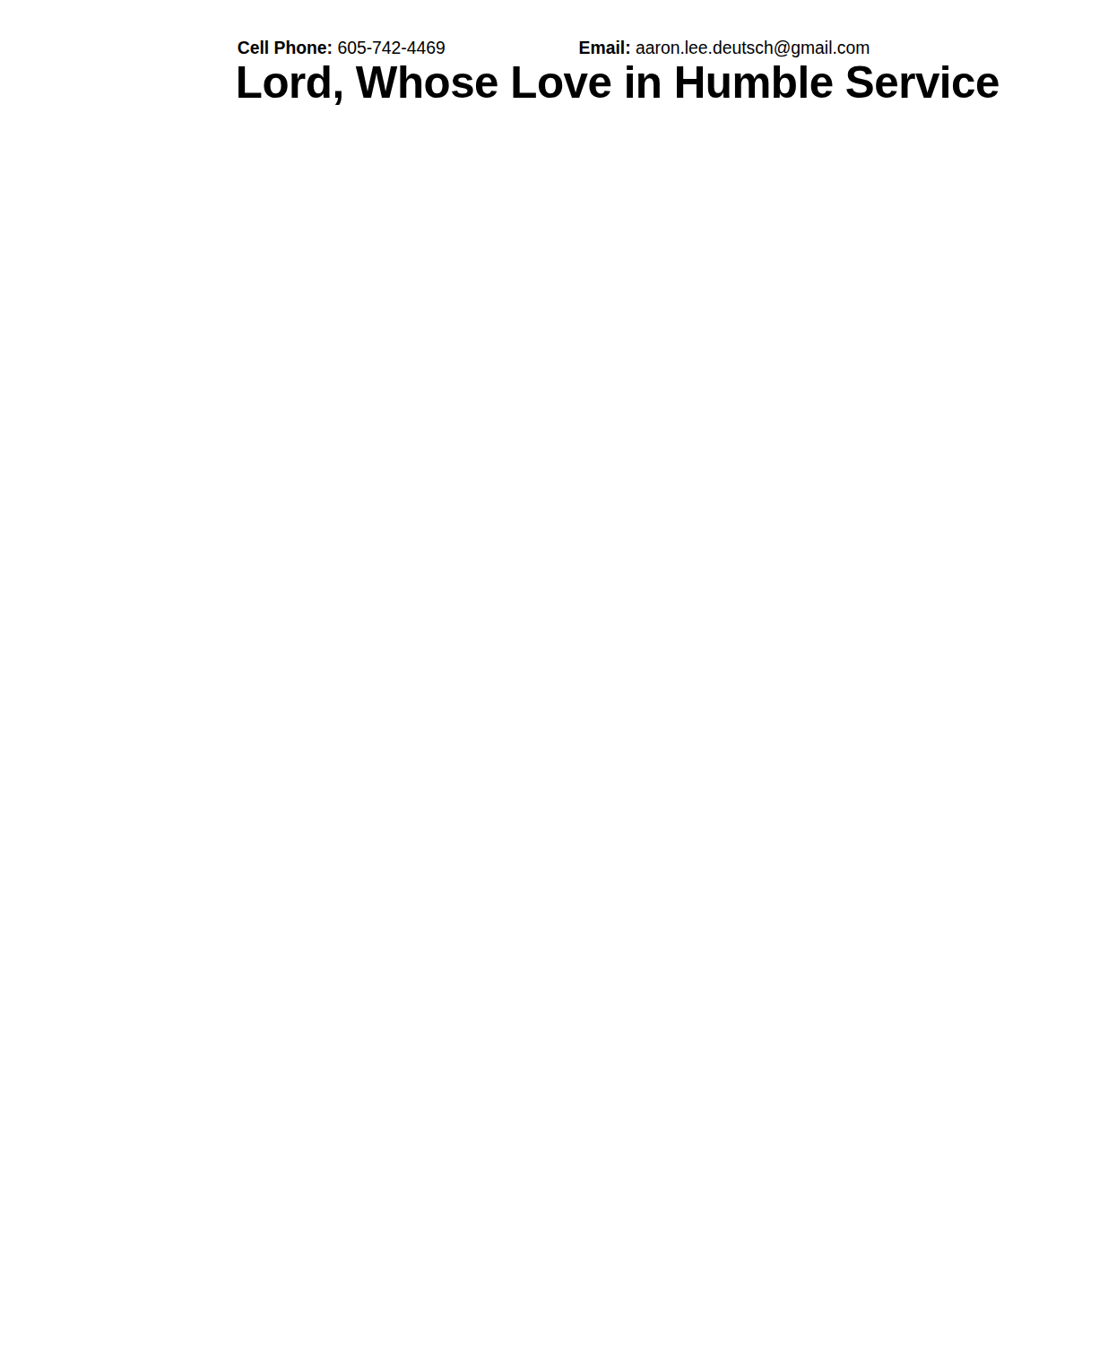Cell Phone: 605-742-4469 Email: aaron.lee.deutsch@gmail.com
Lord, Whose Love in Humble Service